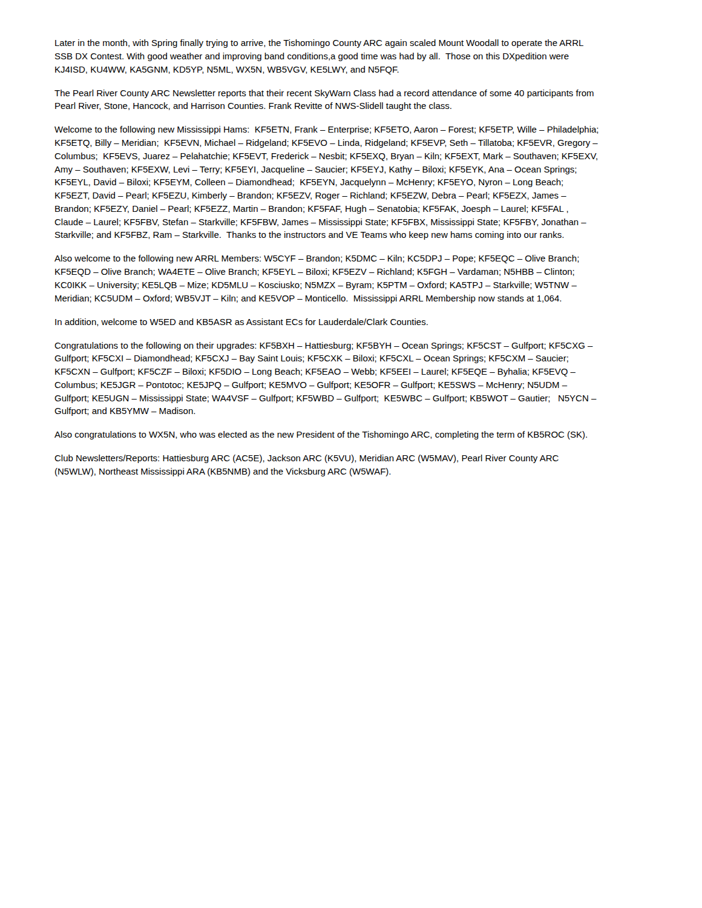Later in the month, with Spring finally trying to arrive, the Tishomingo County ARC again scaled Mount Woodall to operate the ARRL SSB DX Contest. With good weather and improving band conditions,a good time was had by all. Those on this DXpedition were KJ4ISD, KU4WW, KA5GNM, KD5YP, N5ML, WX5N, WB5VGV, KE5LWY, and N5FQF.
The Pearl River County ARC Newsletter reports that their recent SkyWarn Class had a record attendance of some 40 participants from Pearl River, Stone, Hancock, and Harrison Counties. Frank Revitte of NWS-Slidell taught the class.
Welcome to the following new Mississippi Hams: KF5ETN, Frank – Enterprise; KF5ETO, Aaron – Forest; KF5ETP, Wille – Philadelphia; KF5ETQ, Billy – Meridian; KF5EVN, Michael – Ridgeland; KF5EVO – Linda, Ridgeland; KF5EVP, Seth – Tillatoba; KF5EVR, Gregory – Columbus; KF5EVS, Juarez – Pelahatchie; KF5EVT, Frederick – Nesbit; KF5EXQ, Bryan – Kiln; KF5EXT, Mark – Southaven; KF5EXV, Amy – Southaven; KF5EXW, Levi – Terry; KF5EYI, Jacqueline – Saucier; KF5EYJ, Kathy – Biloxi; KF5EYK, Ana – Ocean Springs; KF5EYL, David – Biloxi; KF5EYM, Colleen – Diamondhead; KF5EYN, Jacquelynn – McHenry; KF5EYO, Nyron – Long Beach; KF5EZT, David – Pearl; KF5EZU, Kimberly – Brandon; KF5EZV, Roger – Richland; KF5EZW, Debra – Pearl; KF5EZX, James – Brandon; KF5EZY, Daniel – Pearl; KF5EZZ, Martin – Brandon; KF5FAF, Hugh – Senatobia; KF5FAK, Joesph – Laurel; KF5FAL , Claude – Laurel; KF5FBV, Stefan – Starkville; KF5FBW, James – Mississippi State; KF5FBX, Mississippi State; KF5FBY, Jonathan – Starkville; and KF5FBZ, Ram – Starkville. Thanks to the instructors and VE Teams who keep new hams coming into our ranks.
Also welcome to the following new ARRL Members: W5CYF – Brandon; K5DMC – Kiln; KC5DPJ – Pope; KF5EQC – Olive Branch; KF5EQD – Olive Branch; WA4ETE – Olive Branch; KF5EYL – Biloxi; KF5EZV – Richland; K5FGH – Vardaman; N5HBB – Clinton; KC0IKK – University; KE5LQB – Mize; KD5MLU – Kosciusko; N5MZX – Byram; K5PTM – Oxford; KA5TPJ – Starkville; W5TNW – Meridian; KC5UDM – Oxford; WB5VJT – Kiln; and KE5VOP – Monticello. Mississippi ARRL Membership now stands at 1,064.
In addition, welcome to W5ED and KB5ASR as Assistant ECs for Lauderdale/Clark Counties.
Congratulations to the following on their upgrades: KF5BXH – Hattiesburg; KF5BYH – Ocean Springs; KF5CST – Gulfport; KF5CXG – Gulfport; KF5CXI – Diamondhead; KF5CXJ – Bay Saint Louis; KF5CXK – Biloxi; KF5CXL – Ocean Springs; KF5CXM – Saucier; KF5CXN – Gulfport; KF5CZF – Biloxi; KF5DIO – Long Beach; KF5EAO – Webb; KF5EEI – Laurel; KF5EQE – Byhalia; KF5EVQ – Columbus; KE5JGR – Pontotoc; KE5JPQ – Gulfport; KE5MVO – Gulfport; KE5OFR – Gulfport; KE5SWS – McHenry; N5UDM – Gulfport; KE5UGN – Mississippi State; WA4VSF – Gulfport; KF5WBD – Gulfport; KE5WBC – Gulfport; KB5WOT – Gautier; N5YCN – Gulfport; and KB5YMW – Madison.
Also congratulations to WX5N, who was elected as the new President of the Tishomingo ARC, completing the term of KB5ROC (SK).
Club Newsletters/Reports: Hattiesburg ARC (AC5E), Jackson ARC (K5VU), Meridian ARC (W5MAV), Pearl River County ARC (N5WLW), Northeast Mississippi ARA (KB5NMB) and the Vicksburg ARC (W5WAF).